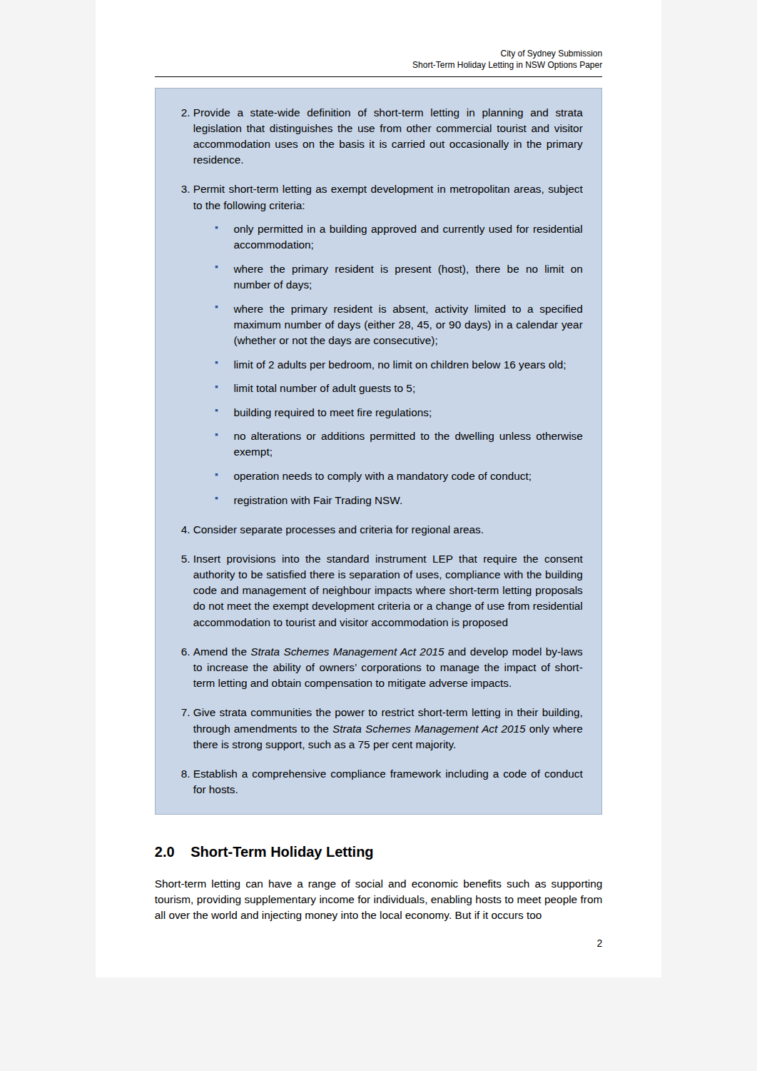City of Sydney Submission
Short-Term Holiday Letting in NSW Options Paper
Provide a state-wide definition of short-term letting in planning and strata legislation that distinguishes the use from other commercial tourist and visitor accommodation uses on the basis it is carried out occasionally in the primary residence.
Permit short-term letting as exempt development in metropolitan areas, subject to the following criteria:
only permitted in a building approved and currently used for residential accommodation;
where the primary resident is present (host), there be no limit on number of days;
where the primary resident is absent, activity limited to a specified maximum number of days (either 28, 45, or 90 days) in a calendar year (whether or not the days are consecutive);
limit of 2 adults per bedroom, no limit on children below 16 years old;
limit total number of adult guests to 5;
building required to meet fire regulations;
no alterations or additions permitted to the dwelling unless otherwise exempt;
operation needs to comply with a mandatory code of conduct;
registration with Fair Trading NSW.
Consider separate processes and criteria for regional areas.
Insert provisions into the standard instrument LEP that require the consent authority to be satisfied there is separation of uses, compliance with the building code and management of neighbour impacts where short-term letting proposals do not meet the exempt development criteria or a change of use from residential accommodation to tourist and visitor accommodation is proposed
Amend the Strata Schemes Management Act 2015 and develop model by-laws to increase the ability of owners’ corporations to manage the impact of short-term letting and obtain compensation to mitigate adverse impacts.
Give strata communities the power to restrict short-term letting in their building, through amendments to the Strata Schemes Management Act 2015 only where there is strong support, such as a 75 per cent majority.
Establish a comprehensive compliance framework including a code of conduct for hosts.
2.0 Short-Term Holiday Letting
Short-term letting can have a range of social and economic benefits such as supporting tourism, providing supplementary income for individuals, enabling hosts to meet people from all over the world and injecting money into the local economy. But if it occurs too
2